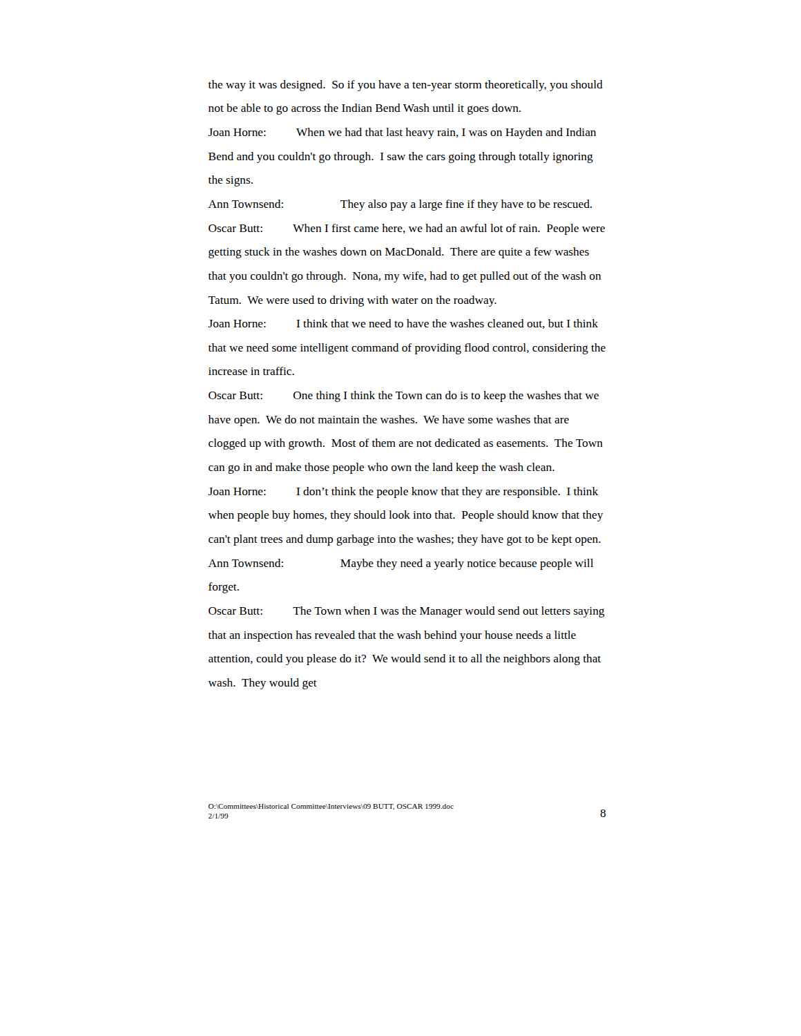the way it was designed. So if you have a ten-year storm theoretically, you should not be able to go across the Indian Bend Wash until it goes down.
Joan Horne: When we had that last heavy rain, I was on Hayden and Indian Bend and you couldn't go through. I saw the cars going through totally ignoring the signs.
Ann Townsend: They also pay a large fine if they have to be rescued.
Oscar Butt: When I first came here, we had an awful lot of rain. People were getting stuck in the washes down on MacDonald. There are quite a few washes that you couldn't go through. Nona, my wife, had to get pulled out of the wash on Tatum. We were used to driving with water on the roadway.
Joan Horne: I think that we need to have the washes cleaned out, but I think that we need some intelligent command of providing flood control, considering the increase in traffic.
Oscar Butt: One thing I think the Town can do is to keep the washes that we have open. We do not maintain the washes. We have some washes that are clogged up with growth. Most of them are not dedicated as easements. The Town can go in and make those people who own the land keep the wash clean.
Joan Horne: I don’t think the people know that they are responsible. I think when people buy homes, they should look into that. People should know that they can't plant trees and dump garbage into the washes; they have got to be kept open.
Ann Townsend: Maybe they need a yearly notice because people will forget.
Oscar Butt: The Town when I was the Manager would send out letters saying that an inspection has revealed that the wash behind your house needs a little attention, could you please do it? We would send it to all the neighbors along that wash. They would get
O:\Committees\Historical Committee\Interviews\09 BUTT, OSCAR 1999.doc
2/1/99
8